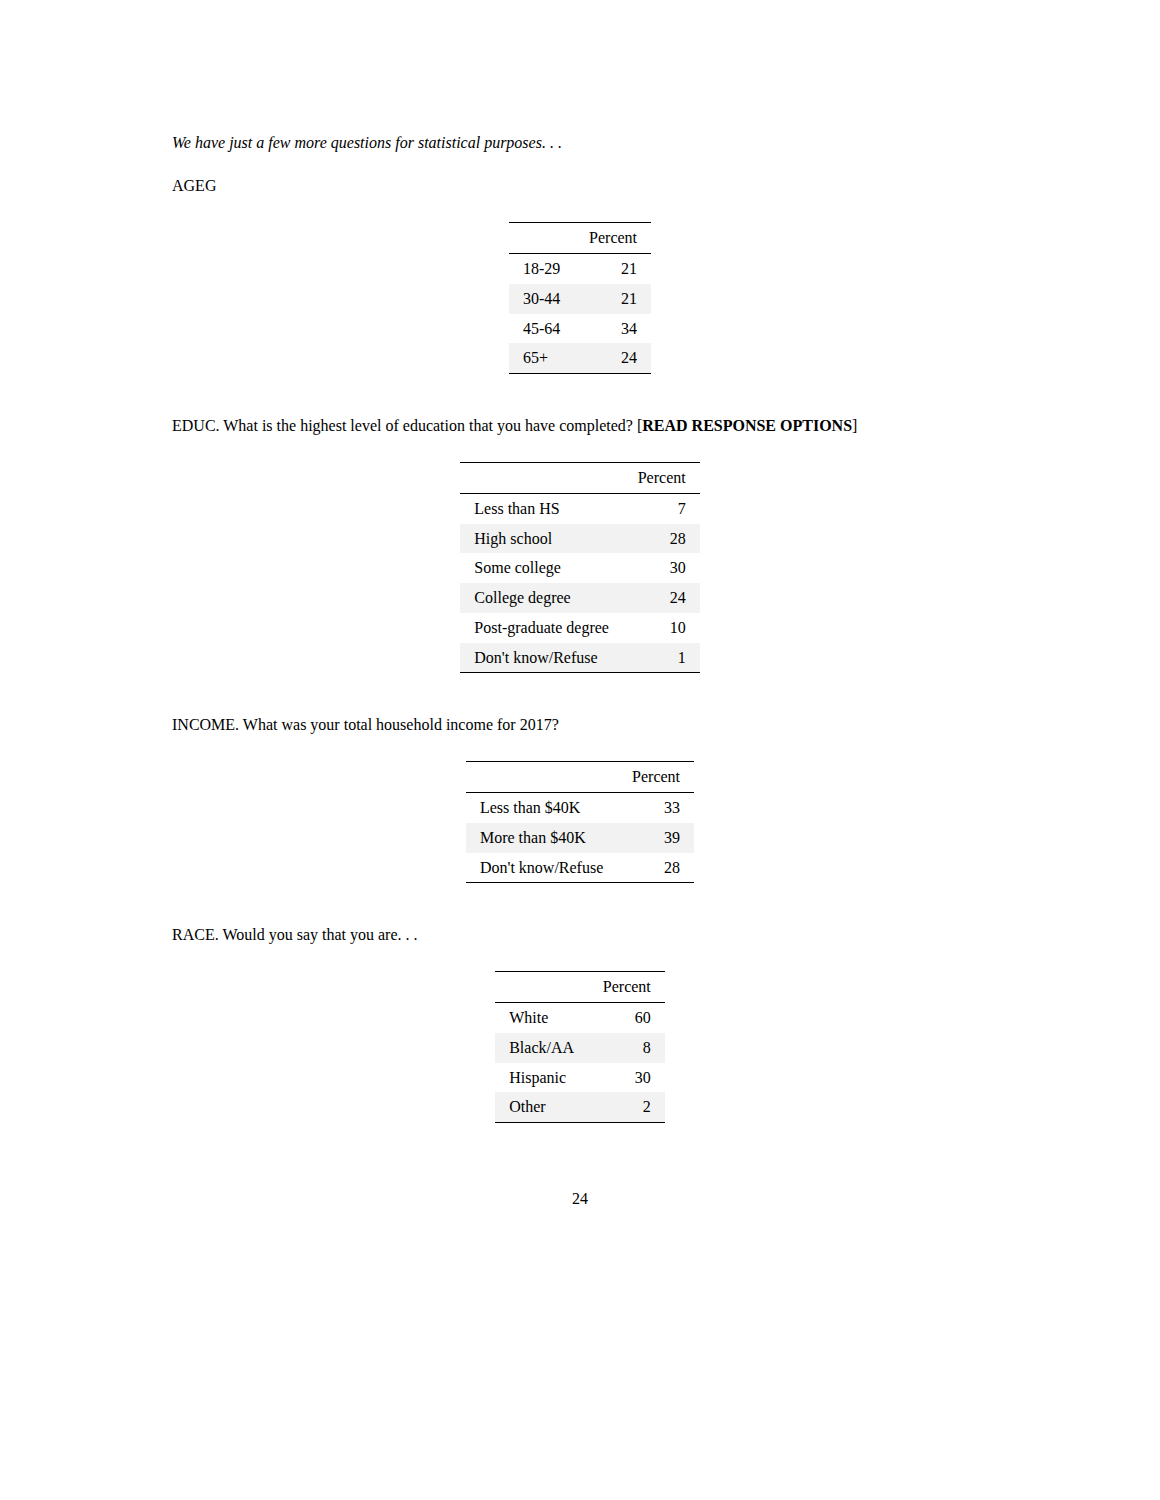We have just a few more questions for statistical purposes. . .
AGEG
| | Percent |
| --- | --- |
| 18-29 | 21 |
| 30-44 | 21 |
| 45-64 | 34 |
| 65+ | 24 |
EDUC. What is the highest level of education that you have completed? [READ RESPONSE OPTIONS]
| | Percent |
| --- | --- |
| Less than HS | 7 |
| High school | 28 |
| Some college | 30 |
| College degree | 24 |
| Post-graduate degree | 10 |
| Don't know/Refuse | 1 |
INCOME. What was your total household income for 2017?
| | Percent |
| --- | --- |
| Less than $40K | 33 |
| More than $40K | 39 |
| Don't know/Refuse | 28 |
RACE. Would you say that you are. . .
| | Percent |
| --- | --- |
| White | 60 |
| Black/AA | 8 |
| Hispanic | 30 |
| Other | 2 |
24